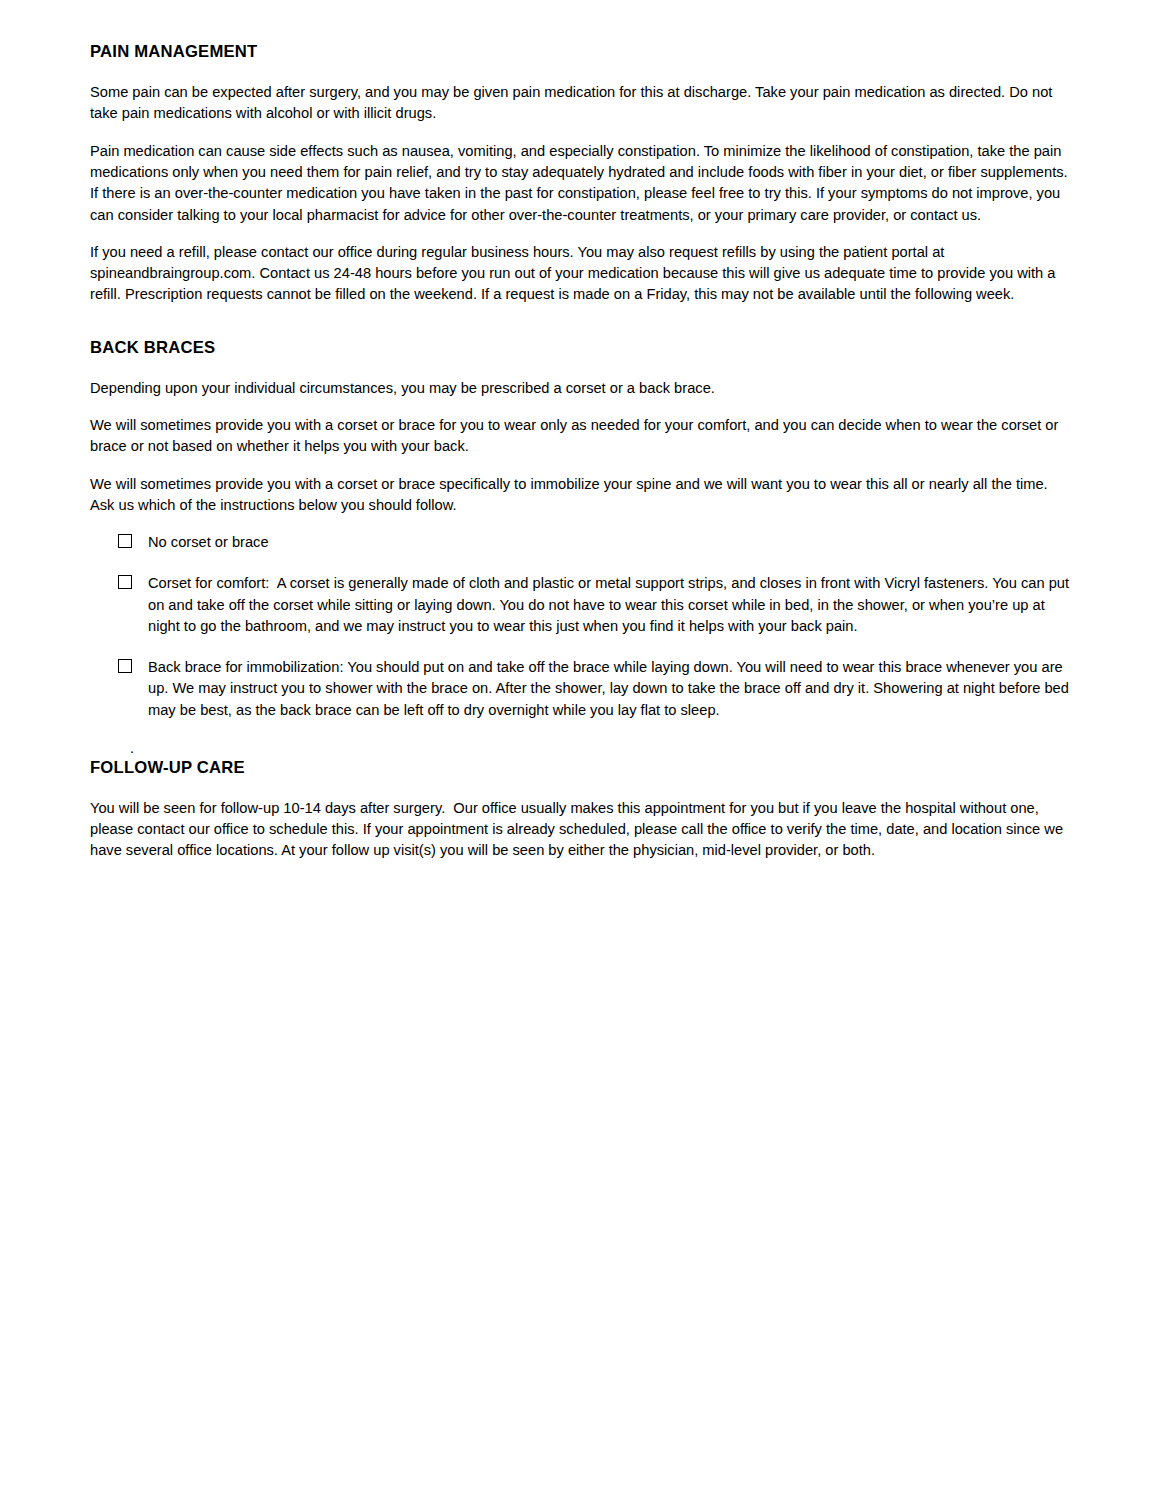PAIN MANAGEMENT
Some pain can be expected after surgery, and you may be given pain medication for this at discharge. Take your pain medication as directed. Do not take pain medications with alcohol or with illicit drugs.
Pain medication can cause side effects such as nausea, vomiting, and especially constipation. To minimize the likelihood of constipation, take the pain medications only when you need them for pain relief, and try to stay adequately hydrated and include foods with fiber in your diet, or fiber supplements. If there is an over-the-counter medication you have taken in the past for constipation, please feel free to try this. If your symptoms do not improve, you can consider talking to your local pharmacist for advice for other over-the-counter treatments, or your primary care provider, or contact us.
If you need a refill, please contact our office during regular business hours. You may also request refills by using the patient portal at spineandbraingroup.com. Contact us 24-48 hours before you run out of your medication because this will give us adequate time to provide you with a refill. Prescription requests cannot be filled on the weekend. If a request is made on a Friday, this may not be available until the following week.
BACK BRACES
Depending upon your individual circumstances, you may be prescribed a corset or a back brace.
We will sometimes provide you with a corset or brace for you to wear only as needed for your comfort, and you can decide when to wear the corset or brace or not based on whether it helps you with your back.
We will sometimes provide you with a corset or brace specifically to immobilize your spine and we will want you to wear this all or nearly all the time. Ask us which of the instructions below you should follow.
No corset or brace
Corset for comfort: A corset is generally made of cloth and plastic or metal support strips, and closes in front with Vicryl fasteners. You can put on and take off the corset while sitting or laying down. You do not have to wear this corset while in bed, in the shower, or when you’re up at night to go the bathroom, and we may instruct you to wear this just when you find it helps with your back pain.
Back brace for immobilization: You should put on and take off the brace while laying down. You will need to wear this brace whenever you are up. We may instruct you to shower with the brace on. After the shower, lay down to take the brace off and dry it. Showering at night before bed may be best, as the back brace can be left off to dry overnight while you lay flat to sleep.
.
FOLLOW-UP CARE
You will be seen for follow-up 10-14 days after surgery. Our office usually makes this appointment for you but if you leave the hospital without one, please contact our office to schedule this. If your appointment is already scheduled, please call the office to verify the time, date, and location since we have several office locations. At your follow up visit(s) you will be seen by either the physician, mid-level provider, or both.